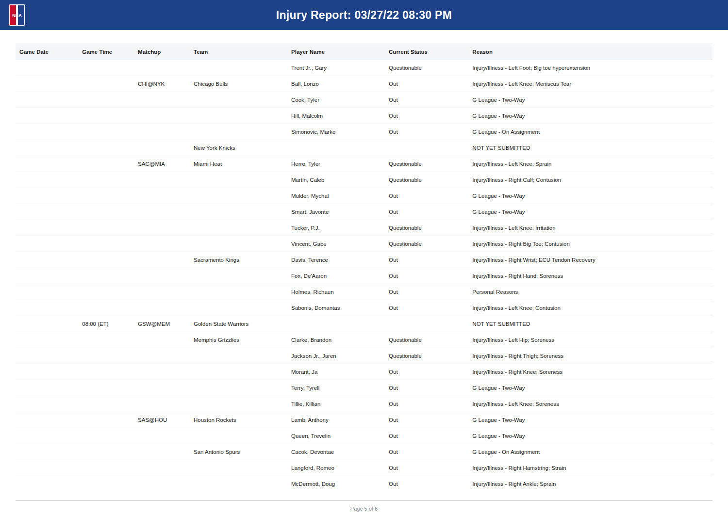NBA
Injury Report: 03/27/22 08:30 PM
| Game Date | Game Time | Matchup | Team | Player Name | Current Status | Reason |
| --- | --- | --- | --- | --- | --- | --- |
| | | | | Trent Jr., Gary | Questionable | Injury/Illness - Left Foot; Big toe hyperextension |
| | | CHI@NYK | Chicago Bulls | Ball, Lonzo | Out | Injury/Illness - Left Knee; Meniscus Tear |
| | | | | Cook, Tyler | Out | G League - Two-Way |
| | | | | Hill, Malcolm | Out | G League - Two-Way |
| | | | | Simonovic, Marko | Out | G League - On Assignment |
| | | | New York Knicks | | | NOT YET SUBMITTED |
| | | SAC@MIA | Miami Heat | Herro, Tyler | Questionable | Injury/Illness - Left Knee; Sprain |
| | | | | Martin, Caleb | Questionable | Injury/Illness - Right Calf; Contusion |
| | | | | Mulder, Mychal | Out | G League - Two-Way |
| | | | | Smart, Javonte | Out | G League - Two-Way |
| | | | | Tucker, P.J. | Questionable | Injury/Illness - Left Knee; Irritation |
| | | | | Vincent, Gabe | Questionable | Injury/Illness - Right Big Toe; Contusion |
| | | | Sacramento Kings | Davis, Terence | Out | Injury/Illness - Right Wrist; ECU Tendon Recovery |
| | | | | Fox, De'Aaron | Out | Injury/Illness - Right Hand; Soreness |
| | | | | Holmes, Richaun | Out | Personal Reasons |
| | | | | Sabonis, Domantas | Out | Injury/Illness - Left Knee; Contusion |
| | 08:00 (ET) | GSW@MEM | Golden State Warriors | | | NOT YET SUBMITTED |
| | | | Memphis Grizzlies | Clarke, Brandon | Questionable | Injury/Illness - Left Hip; Soreness |
| | | | | Jackson Jr., Jaren | Questionable | Injury/Illness - Right Thigh; Soreness |
| | | | | Morant, Ja | Out | Injury/Illness - Right Knee; Soreness |
| | | | | Terry, Tyrell | Out | G League - Two-Way |
| | | | | Tillie, Killian | Out | Injury/Illness - Left Knee; Soreness |
| | | SAS@HOU | Houston Rockets | Lamb, Anthony | Out | G League - Two-Way |
| | | | | Queen, Trevelin | Out | G League - Two-Way |
| | | | San Antonio Spurs | Cacok, Devontae | Out | G League - On Assignment |
| | | | | Langford, Romeo | Out | Injury/Illness - Right Hamstring; Strain |
| | | | | McDermott, Doug | Out | Injury/Illness - Right Ankle; Sprain |
Page 5 of 6